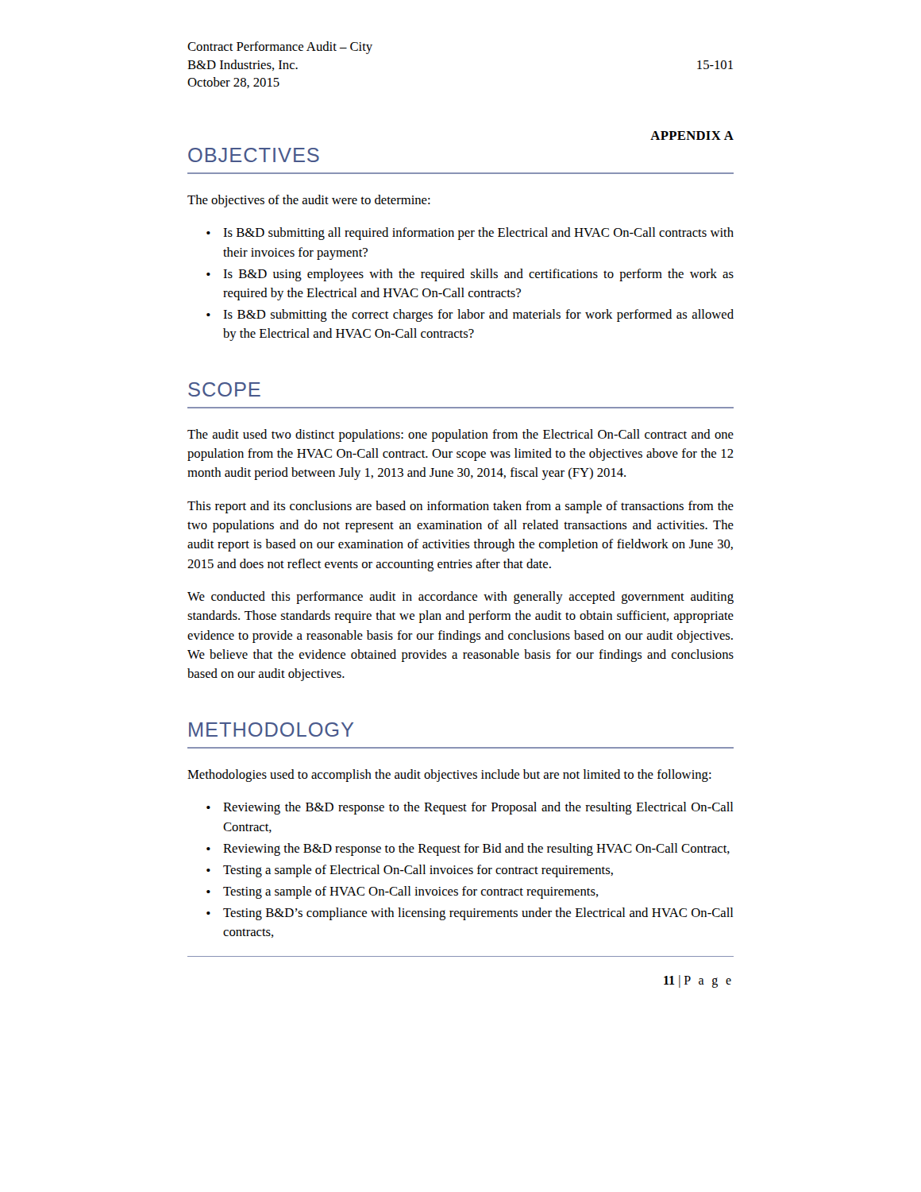Contract Performance Audit – City
B&D Industries, Inc.
October 28, 2015
15-101
APPENDIX A
OBJECTIVES
The objectives of the audit were to determine:
Is B&D submitting all required information per the Electrical and HVAC On-Call contracts with their invoices for payment?
Is B&D using employees with the required skills and certifications to perform the work as required by the Electrical and HVAC On-Call contracts?
Is B&D submitting the correct charges for labor and materials for work performed as allowed by the Electrical and HVAC On-Call contracts?
SCOPE
The audit used two distinct populations: one population from the Electrical On-Call contract and one population from the HVAC On-Call contract. Our scope was limited to the objectives above for the 12 month audit period between July 1, 2013 and June 30, 2014, fiscal year (FY) 2014.
This report and its conclusions are based on information taken from a sample of transactions from the two populations and do not represent an examination of all related transactions and activities. The audit report is based on our examination of activities through the completion of fieldwork on June 30, 2015 and does not reflect events or accounting entries after that date.
We conducted this performance audit in accordance with generally accepted government auditing standards. Those standards require that we plan and perform the audit to obtain sufficient, appropriate evidence to provide a reasonable basis for our findings and conclusions based on our audit objectives. We believe that the evidence obtained provides a reasonable basis for our findings and conclusions based on our audit objectives.
METHODOLOGY
Methodologies used to accomplish the audit objectives include but are not limited to the following:
Reviewing the B&D response to the Request for Proposal and the resulting Electrical On-Call Contract,
Reviewing the B&D response to the Request for Bid and the resulting HVAC On-Call Contract,
Testing a sample of Electrical On-Call invoices for contract requirements,
Testing a sample of HVAC On-Call invoices for contract requirements,
Testing B&D’s compliance with licensing requirements under the Electrical and HVAC On-Call contracts,
11 | P a g e